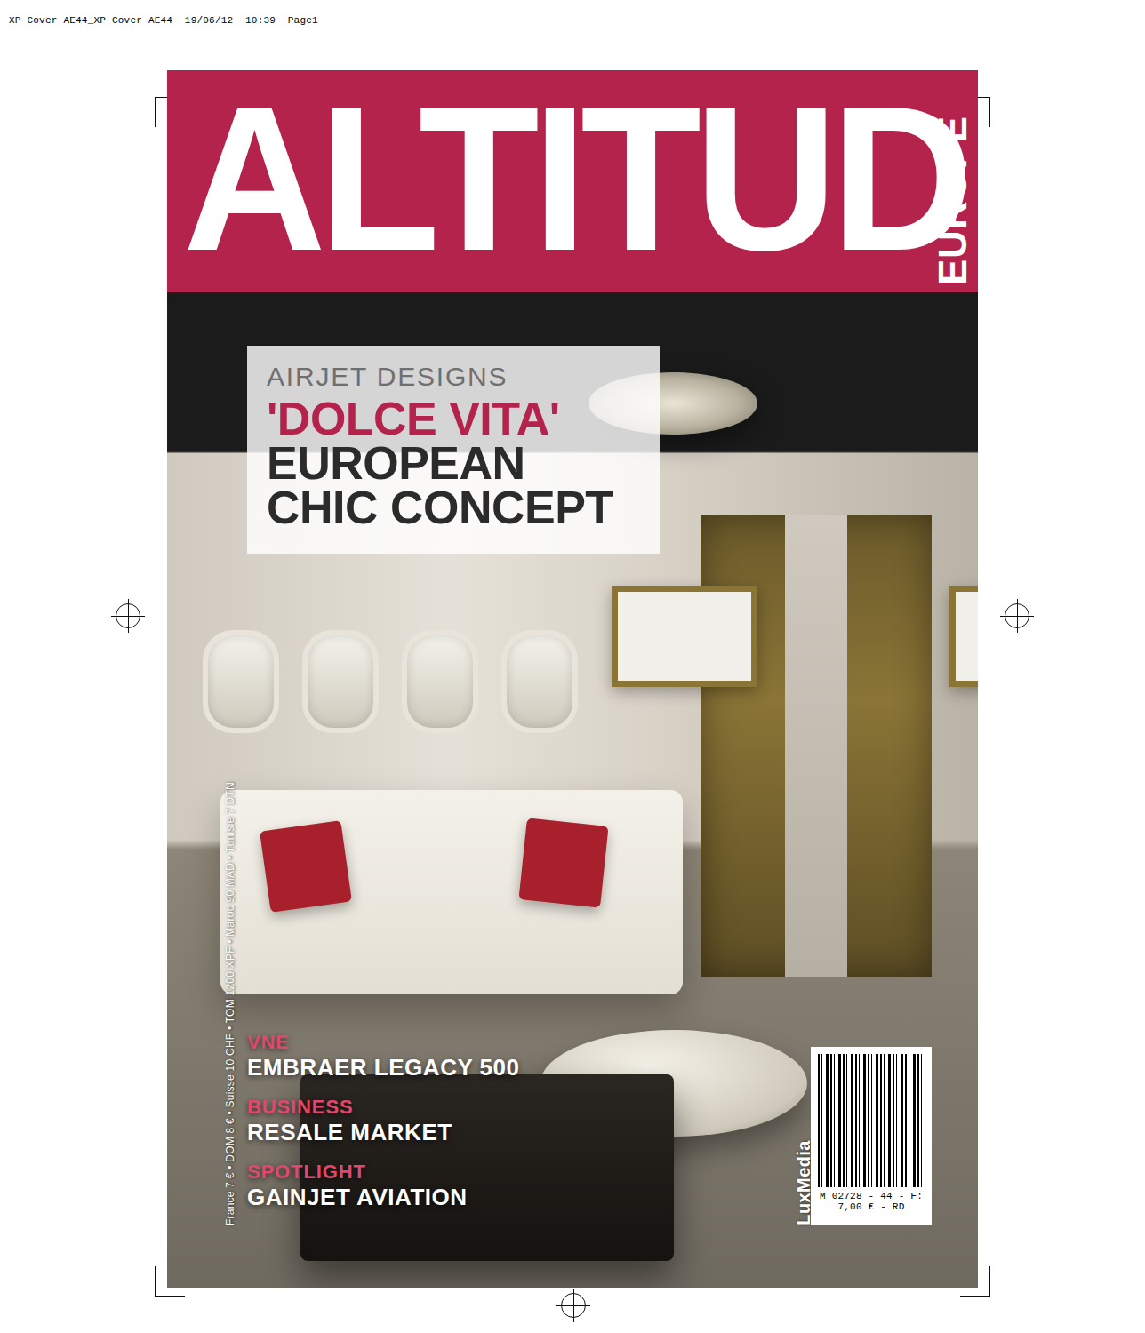XP Cover AE44_XP Cover AE44 19/06/12 10:39 Page1
ALTITUDES
EUROPE
AIRJET DESIGNS
'DOLCE VITA' EUROPEAN CHIC CONCEPT
VNE
Embraer Legacy 500
Business
Resale Market
Spotlight
Gainjet Aviation
France 7 € • DOM 8 € • Suisse 10 CHF • TOM 1200 XPF • Maroc 90 MAD • Tunisie 7 DTN
LuxMediaGroup N° 44 - June/July 2012
M 02728 - 44 - F: 7,00 € - RD
Cover of ALTITUDES EUROPE magazine, issue number 44, June/July 2012, published by LuxMedia Group. Cover story: Airjet Designs 'Dolce Vita' European chic concept. Also inside: VNE — Embraer Legacy 500; Business — Resale Market; Spotlight — Gainjet Aviation.